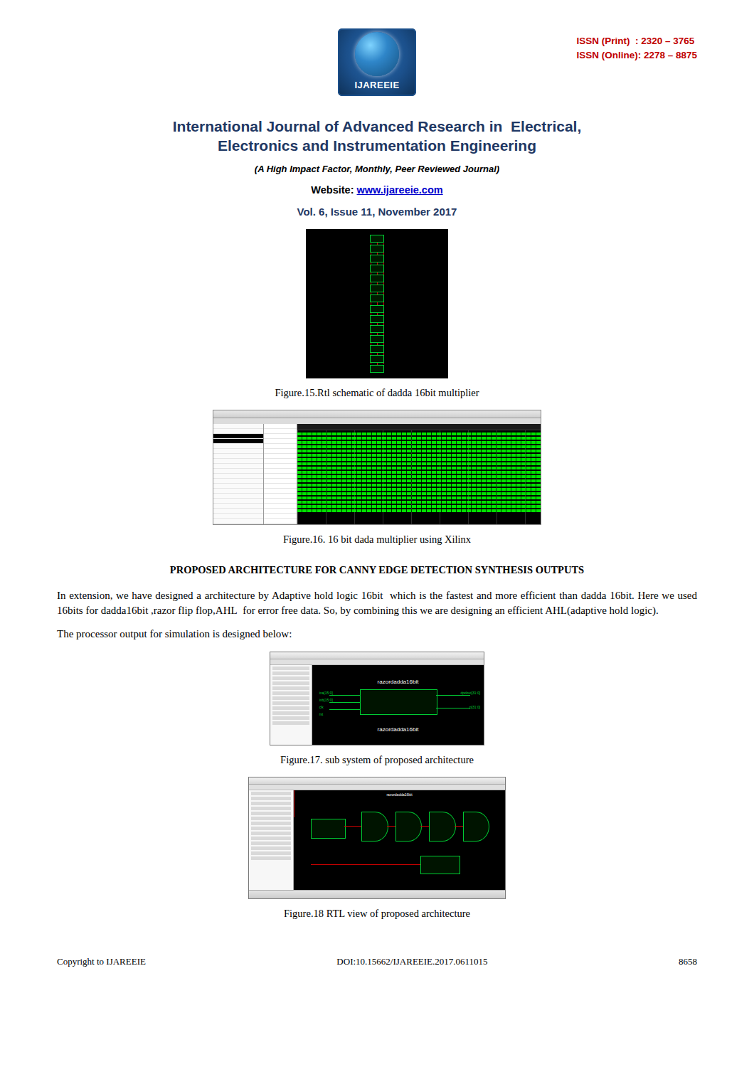ISSN (Print) : 2320 – 3765
ISSN (Online): 2278 – 8875
International Journal of Advanced Research in Electrical, Electronics and Instrumentation Engineering
(A High Impact Factor, Monthly, Peer Reviewed Journal)
Website: www.ijareeie.com
Vol. 6, Issue 11, November 2017
Figure.15.Rtl schematic of dadda 16bit multiplier
Figure.16. 16 bit dada multiplier using Xilinx
PROPOSED ARCHITECTURE FOR CANNY EDGE DETECTION SYNTHESIS OUTPUTS
In extension, we have designed a architecture by Adaptive hold logic 16bit which is the fastest and more efficient than dadda 16bit. Here we used 16bits for dadda16bit ,razor flip flop,AHL for error free data. So, by combining this we are designing an efficient AHL(adaptive hold logic).
The processor output for simulation is designed below:
razordadda16bit
ina[15:0]
inb[15:0]
clk
rst
dpdout[31:0]
p[31:0]
razordadda16bit
Figure.17. sub system of proposed architecture
razordadda16bit
Figure.18 RTL view of proposed architecture
Copyright to IJAREEIE
DOI:10.15662/IJAREEIE.2017.0611015
8658